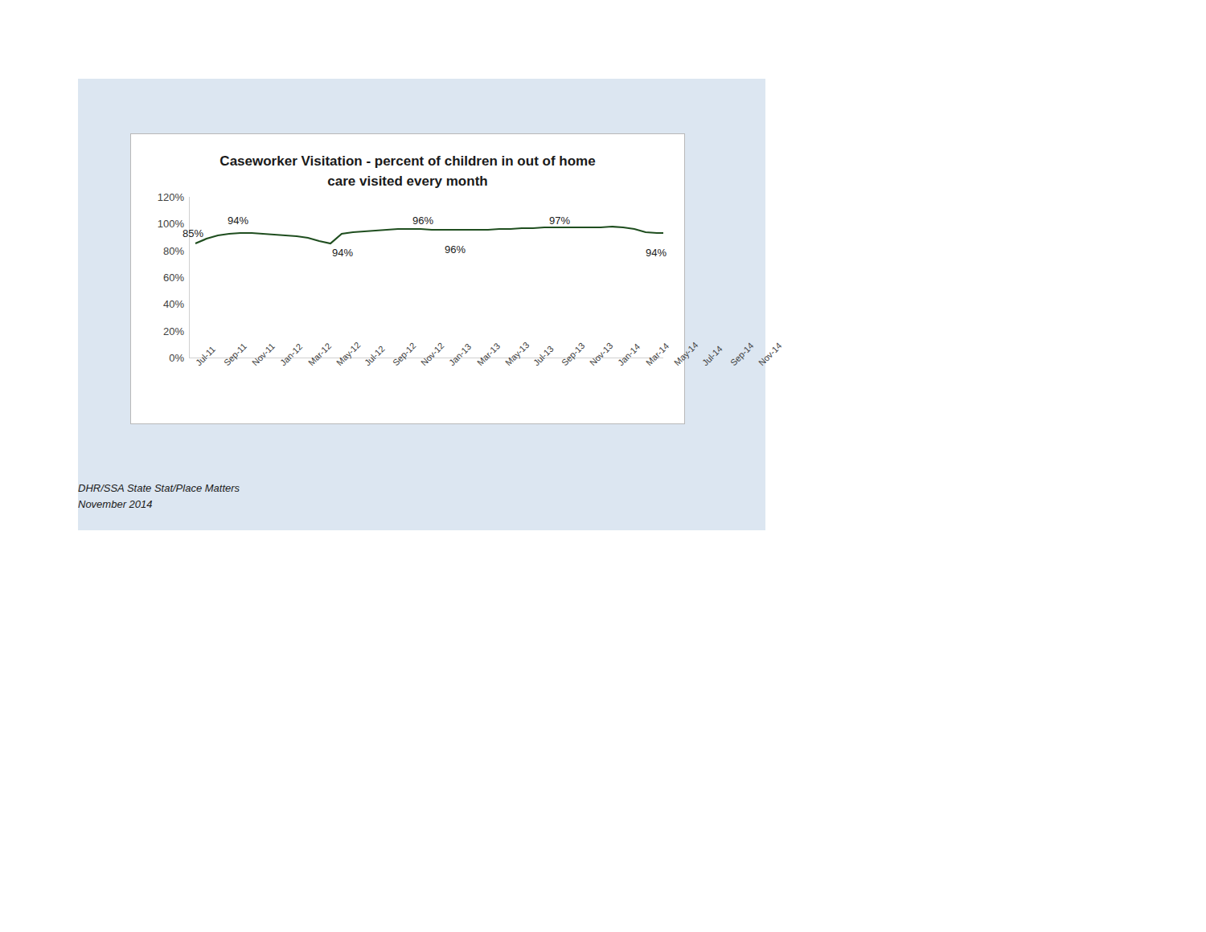Caseworker Visitation - percent of children in out of home
care visited every month
120%
100%
80%
60%
40%
20%
0%
Jul-11
Sep-11
Nov-11
Jan-12
Mar-12
May-12
Jul-12
Sep-12
Nov-12
Jan-13
Mar-13
May-13
Jul-13
Sep-13
Nov-13
Jan-14
Mar-14
May-14
Jul-14
Sep-14
Nov-14
85%
94%
94%
96%
96%
97%
94%
DHR/SSA State Stat/Place Matters
November 2014